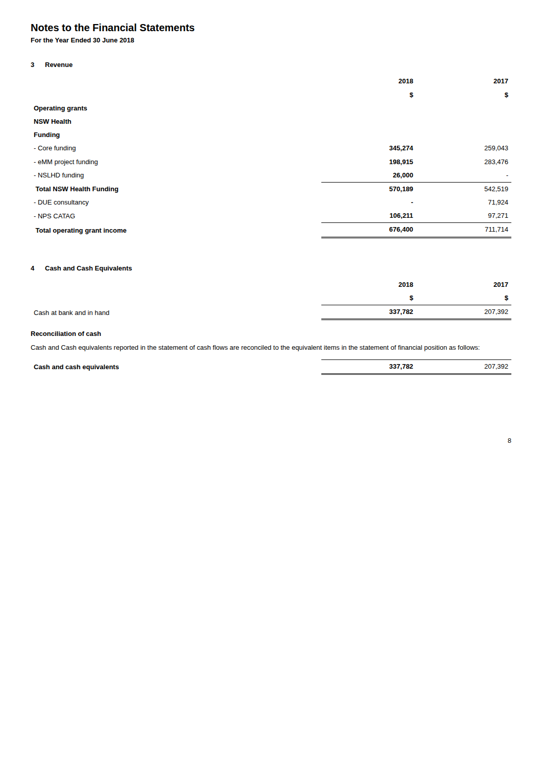Notes to the Financial Statements
For the Year Ended 30 June 2018
3 Revenue
| | 2018 | 2017 |
| | $ | $ |
| Operating grants | | |
| NSW Health | | |
| Funding | | |
| - Core funding | 345,274 | 259,043 |
| - eMM project funding | 198,915 | 283,476 |
| - NSLHD funding | 26,000 | - |
| Total NSW Health Funding | 570,189 | 542,519 |
| - DUE consultancy | - | 71,924 |
| - NPS CATAG | 106,211 | 97,271 |
| Total operating grant income | 676,400 | 711,714 |
4 Cash and Cash Equivalents
| | 2018 | 2017 |
| | $ | $ |
| Cash at bank and in hand | 337,782 | 207,392 |
Reconciliation of cash
Cash and Cash equivalents reported in the statement of cash flows are reconciled to the equivalent items in the statement of financial position as follows:
| Cash and cash equivalents | 337,782 | 207,392 |
8